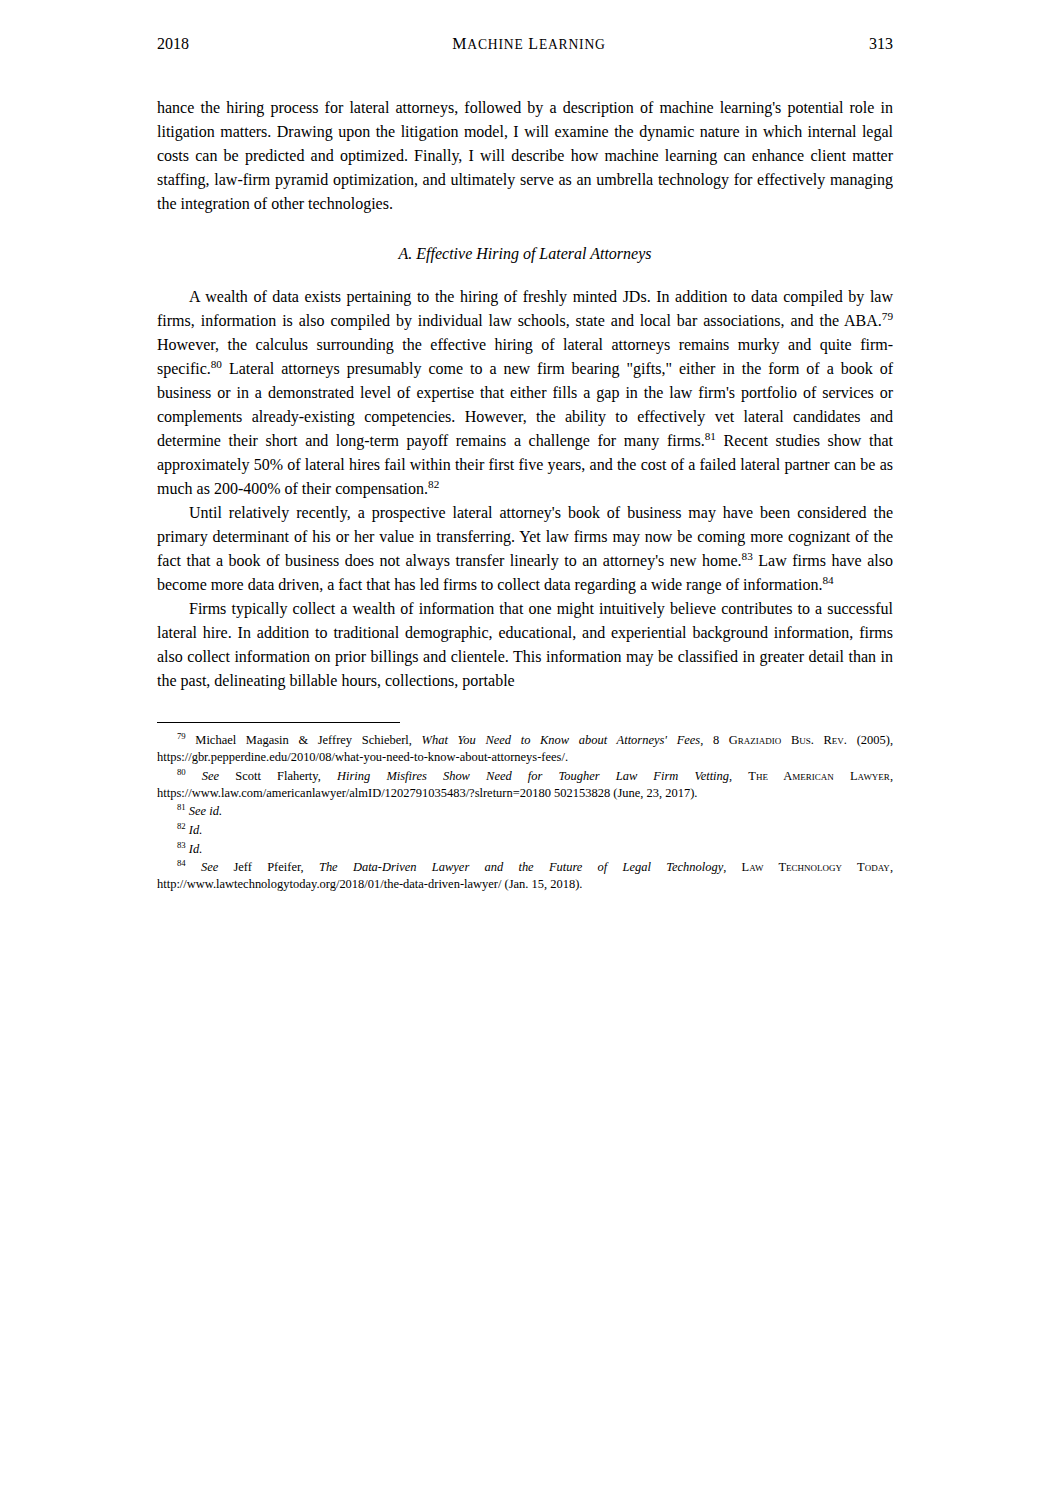2018 MACHINE LEARNING 313
hance the hiring process for lateral attorneys, followed by a description of machine learning's potential role in litigation matters. Drawing upon the litigation model, I will examine the dynamic nature in which internal legal costs can be predicted and optimized. Finally, I will describe how machine learning can enhance client matter staffing, law-firm pyramid optimization, and ultimately serve as an umbrella technology for effectively managing the integration of other technologies.
A. Effective Hiring of Lateral Attorneys
A wealth of data exists pertaining to the hiring of freshly minted JDs. In addition to data compiled by law firms, information is also compiled by individual law schools, state and local bar associations, and the ABA.79 However, the calculus surrounding the effective hiring of lateral attorneys remains murky and quite firm-specific.80 Lateral attorneys presumably come to a new firm bearing "gifts," either in the form of a book of business or in a demonstrated level of expertise that either fills a gap in the law firm's portfolio of services or complements already-existing competencies. However, the ability to effectively vet lateral candidates and determine their short and long-term payoff remains a challenge for many firms.81 Recent studies show that approximately 50% of lateral hires fail within their first five years, and the cost of a failed lateral partner can be as much as 200-400% of their compensation.82
Until relatively recently, a prospective lateral attorney's book of business may have been considered the primary determinant of his or her value in transferring. Yet law firms may now be coming more cognizant of the fact that a book of business does not always transfer linearly to an attorney's new home.83 Law firms have also become more data driven, a fact that has led firms to collect data regarding a wide range of information.84
Firms typically collect a wealth of information that one might intuitively believe contributes to a successful lateral hire. In addition to traditional demographic, educational, and experiential background information, firms also collect information on prior billings and clientele. This information may be classified in greater detail than in the past, delineating billable hours, collections, portable
79 Michael Magasin & Jeffrey Schieberl, What You Need to Know about Attorneys' Fees, 8 Graziadio Bus. Rev. (2005), https://gbr.pepperdine.edu/2010/08/what-you-need-to-know-about-attorneys-fees/.
80 See Scott Flaherty, Hiring Misfires Show Need for Tougher Law Firm Vetting, The American Lawyer, https://www.law.com/americanlawyer/almID/1202791035483/?slreturn=20180 502153828 (June, 23, 2017).
81 See id.
82 Id.
83 Id.
84 See Jeff Pfeifer, The Data-Driven Lawyer and the Future of Legal Technology, Law Technology Today, http://www.lawtechnologytoday.org/2018/01/the-data-driven-lawyer/ (Jan. 15, 2018).